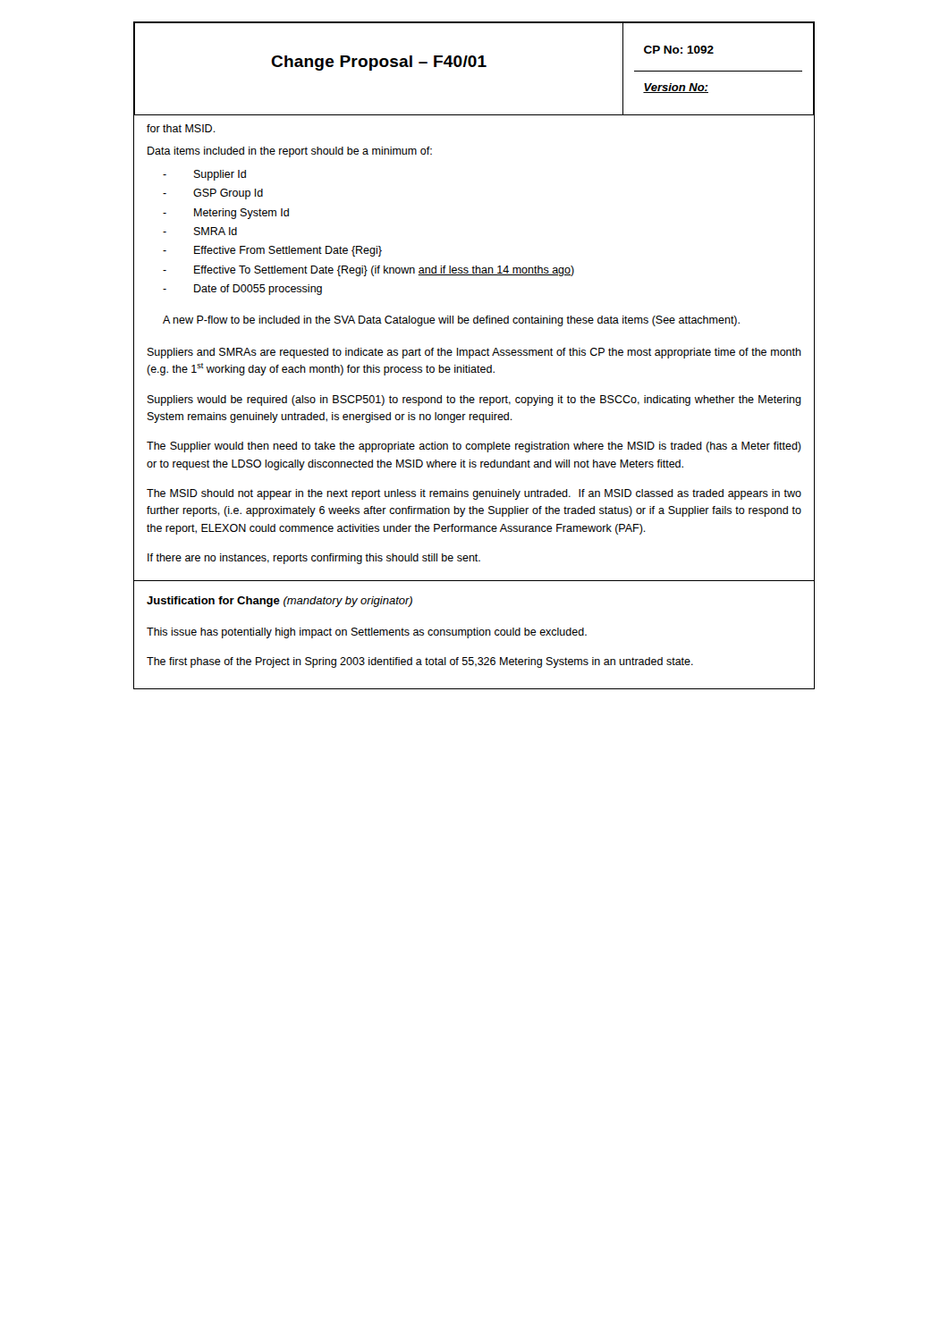| Change Proposal – F40/01 | CP No: 1092 Version No: |
for that MSID.
Data items included in the report should be a minimum of:
Supplier Id
GSP Group Id
Metering System Id
SMRA Id
Effective From Settlement Date {Regi}
Effective To Settlement Date {Regi} (if known and if less than 14 months ago)
Date of D0055 processing
A new P-flow to be included in the SVA Data Catalogue will be defined containing these data items (See attachment).
Suppliers and SMRAs are requested to indicate as part of the Impact Assessment of this CP the most appropriate time of the month (e.g. the 1st working day of each month) for this process to be initiated.
Suppliers would be required (also in BSCP501) to respond to the report, copying it to the BSCCo, indicating whether the Metering System remains genuinely untraded, is energised or is no longer required.
The Supplier would then need to take the appropriate action to complete registration where the MSID is traded (has a Meter fitted) or to request the LDSO logically disconnected the MSID where it is redundant and will not have Meters fitted.
The MSID should not appear in the next report unless it remains genuinely untraded. If an MSID classed as traded appears in two further reports, (i.e. approximately 6 weeks after confirmation by the Supplier of the traded status) or if a Supplier fails to respond to the report, ELEXON could commence activities under the Performance Assurance Framework (PAF).
If there are no instances, reports confirming this should still be sent.
Justification for Change (mandatory by originator)
This issue has potentially high impact on Settlements as consumption could be excluded.
The first phase of the Project in Spring 2003 identified a total of 55,326 Metering Systems in an untraded state.